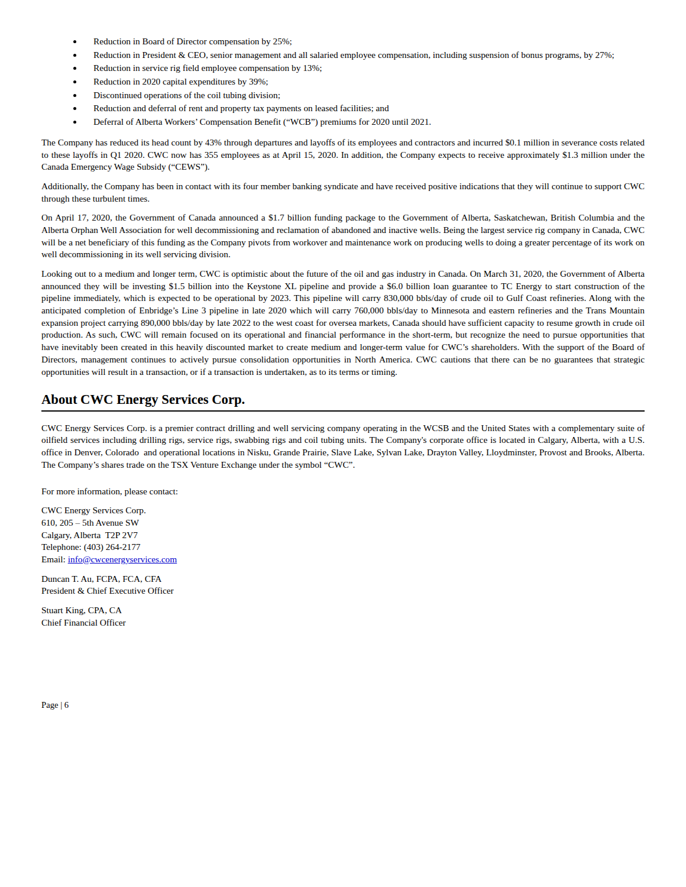Reduction in Board of Director compensation by 25%;
Reduction in President & CEO, senior management and all salaried employee compensation, including suspension of bonus programs, by 27%;
Reduction in service rig field employee compensation by 13%;
Reduction in 2020 capital expenditures by 39%;
Discontinued operations of the coil tubing division;
Reduction and deferral of rent and property tax payments on leased facilities; and
Deferral of Alberta Workers’ Compensation Benefit (“WCB”) premiums for 2020 until 2021.
The Company has reduced its head count by 43% through departures and layoffs of its employees and contractors and incurred $0.1 million in severance costs related to these layoffs in Q1 2020. CWC now has 355 employees as at April 15, 2020. In addition, the Company expects to receive approximately $1.3 million under the Canada Emergency Wage Subsidy (“CEWS”).
Additionally, the Company has been in contact with its four member banking syndicate and have received positive indications that they will continue to support CWC through these turbulent times.
On April 17, 2020, the Government of Canada announced a $1.7 billion funding package to the Government of Alberta, Saskatchewan, British Columbia and the Alberta Orphan Well Association for well decommissioning and reclamation of abandoned and inactive wells. Being the largest service rig company in Canada, CWC will be a net beneficiary of this funding as the Company pivots from workover and maintenance work on producing wells to doing a greater percentage of its work on well decommissioning in its well servicing division.
Looking out to a medium and longer term, CWC is optimistic about the future of the oil and gas industry in Canada. On March 31, 2020, the Government of Alberta announced they will be investing $1.5 billion into the Keystone XL pipeline and provide a $6.0 billion loan guarantee to TC Energy to start construction of the pipeline immediately, which is expected to be operational by 2023. This pipeline will carry 830,000 bbls/day of crude oil to Gulf Coast refineries. Along with the anticipated completion of Enbridge’s Line 3 pipeline in late 2020 which will carry 760,000 bbls/day to Minnesota and eastern refineries and the Trans Mountain expansion project carrying 890,000 bbls/day by late 2022 to the west coast for oversea markets, Canada should have sufficient capacity to resume growth in crude oil production. As such, CWC will remain focused on its operational and financial performance in the short-term, but recognize the need to pursue opportunities that have inevitably been created in this heavily discounted market to create medium and longer-term value for CWC’s shareholders. With the support of the Board of Directors, management continues to actively pursue consolidation opportunities in North America. CWC cautions that there can be no guarantees that strategic opportunities will result in a transaction, or if a transaction is undertaken, as to its terms or timing.
About CWC Energy Services Corp.
CWC Energy Services Corp. is a premier contract drilling and well servicing company operating in the WCSB and the United States with a complementary suite of oilfield services including drilling rigs, service rigs, swabbing rigs and coil tubing units. The Company's corporate office is located in Calgary, Alberta, with a U.S. office in Denver, Colorado and operational locations in Nisku, Grande Prairie, Slave Lake, Sylvan Lake, Drayton Valley, Lloydminster, Provost and Brooks, Alberta. The Company’s shares trade on the TSX Venture Exchange under the symbol “CWC”.
For more information, please contact:
CWC Energy Services Corp.
610, 205 – 5th Avenue SW
Calgary, Alberta T2P 2V7
Telephone: (403) 264-2177
Email: info@cwcenergyservices.com
Duncan T. Au, FCPA, FCA, CFA
President & Chief Executive Officer
Stuart King, CPA, CA
Chief Financial Officer
Page | 6